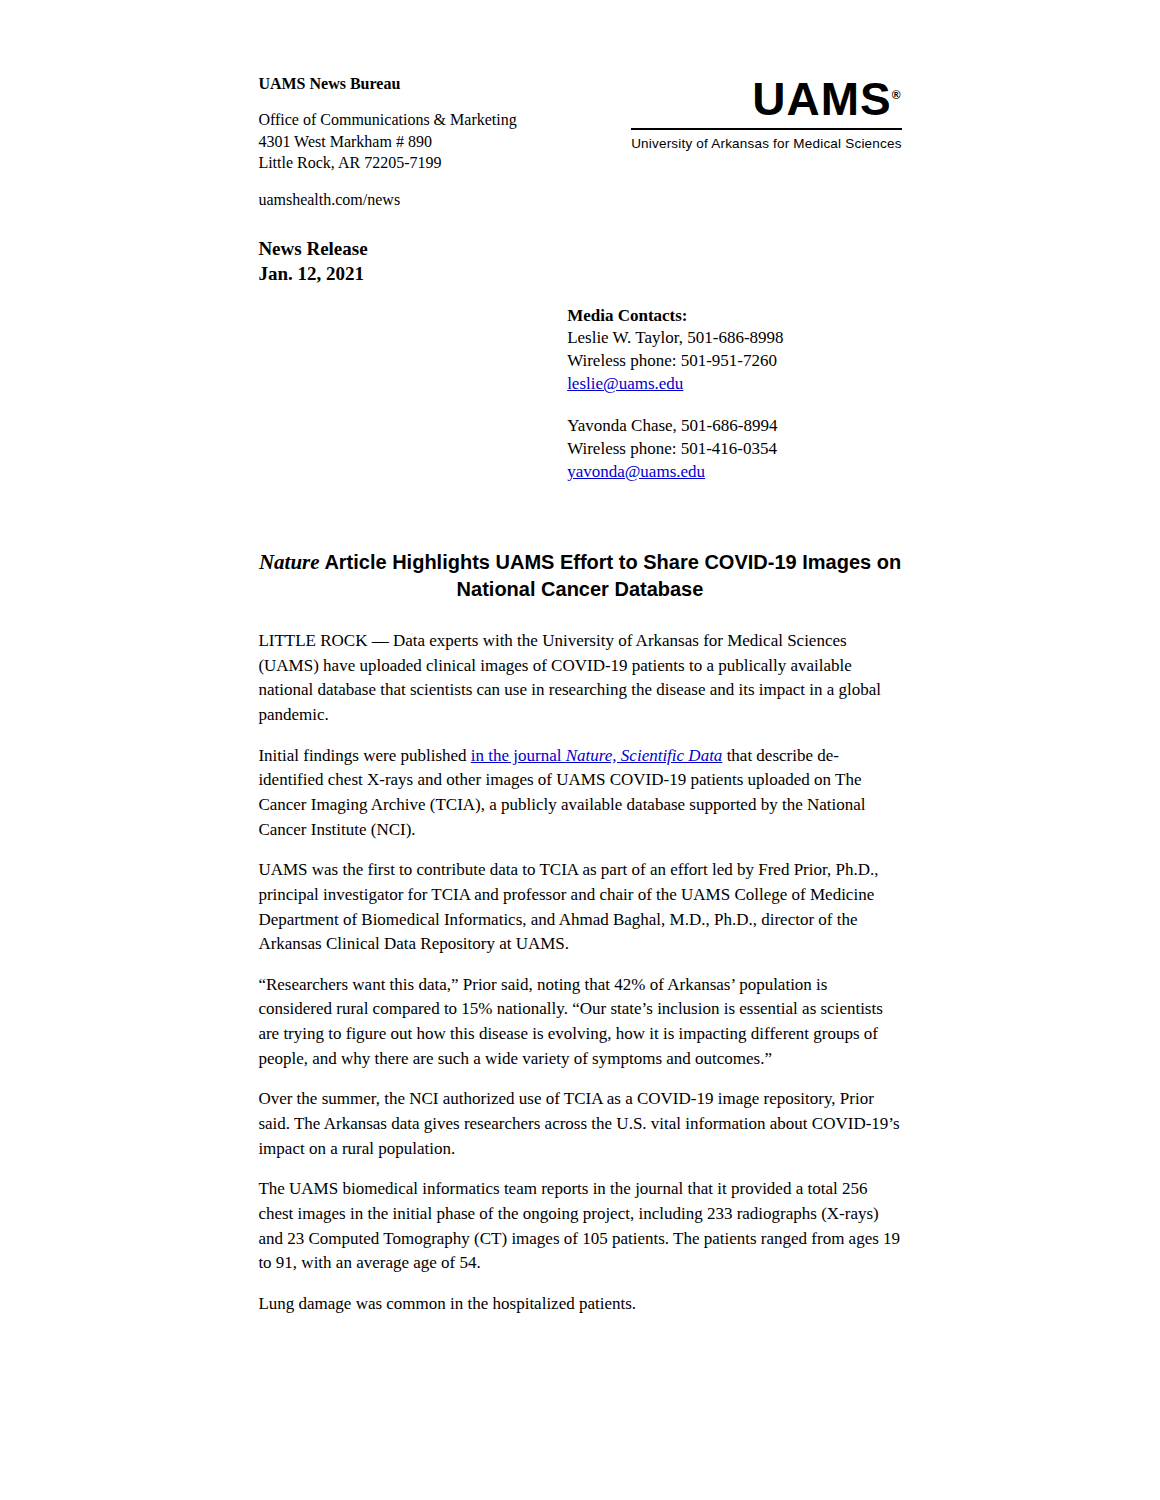UAMS News Bureau
Office of Communications & Marketing
4301 West Markham # 890
Little Rock, AR 72205-7199
uamshealth.com/news
UAMS®
University of Arkansas for Medical Sciences
News Release
Jan. 12, 2021
Media Contacts:
Leslie W. Taylor, 501-686-8998
Wireless phone: 501-951-7260
leslie@uams.edu
Yavonda Chase, 501-686-8994
Wireless phone: 501-416-0354
yavonda@uams.edu
Nature Article Highlights UAMS Effort to Share COVID-19 Images on National Cancer Database
LITTLE ROCK — Data experts with the University of Arkansas for Medical Sciences (UAMS) have uploaded clinical images of COVID-19 patients to a publically available national database that scientists can use in researching the disease and its impact in a global pandemic.
Initial findings were published in the journal Nature, Scientific Data that describe de-identified chest X-rays and other images of UAMS COVID-19 patients uploaded on The Cancer Imaging Archive (TCIA), a publicly available database supported by the National Cancer Institute (NCI).
UAMS was the first to contribute data to TCIA as part of an effort led by Fred Prior, Ph.D., principal investigator for TCIA and professor and chair of the UAMS College of Medicine Department of Biomedical Informatics, and Ahmad Baghal, M.D., Ph.D., director of the Arkansas Clinical Data Repository at UAMS.
“Researchers want this data,” Prior said, noting that 42% of Arkansas’ population is considered rural compared to 15% nationally. “Our state’s inclusion is essential as scientists are trying to figure out how this disease is evolving, how it is impacting different groups of people, and why there are such a wide variety of symptoms and outcomes.”
Over the summer, the NCI authorized use of TCIA as a COVID-19 image repository, Prior said. The Arkansas data gives researchers across the U.S. vital information about COVID-19’s impact on a rural population.
The UAMS biomedical informatics team reports in the journal that it provided a total 256 chest images in the initial phase of the ongoing project, including 233 radiographs (X-rays) and 23 Computed Tomography (CT) images of 105 patients. The patients ranged from ages 19 to 91, with an average age of 54.
Lung damage was common in the hospitalized patients.